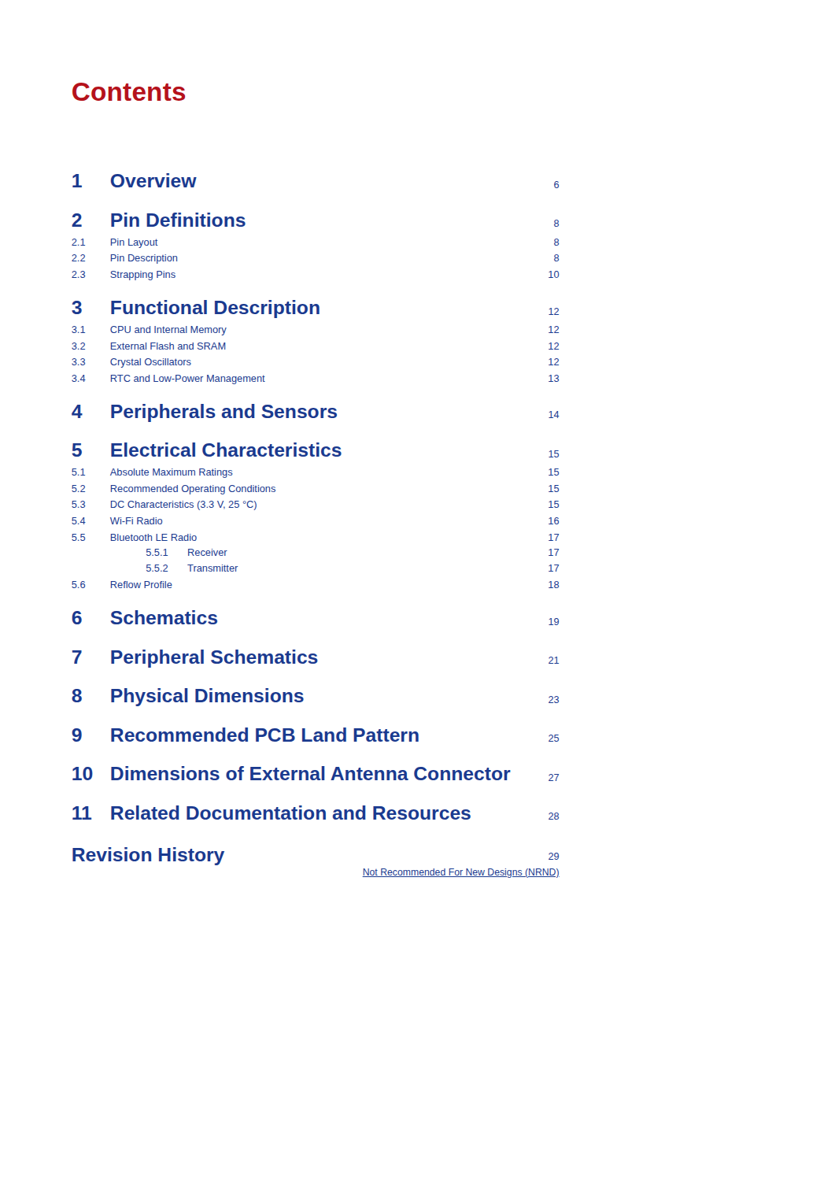Contents
| 1 | Overview | 6 |
| 2 | Pin Definitions | 8 |
| 2.1 | Pin Layout | 8 |
| 2.2 | Pin Description | 8 |
| 2.3 | Strapping Pins | 10 |
| 3 | Functional Description | 12 |
| 3.1 | CPU and Internal Memory | 12 |
| 3.2 | External Flash and SRAM | 12 |
| 3.3 | Crystal Oscillators | 12 |
| 3.4 | RTC and Low-Power Management | 13 |
| 4 | Peripherals and Sensors | 14 |
| 5 | Electrical Characteristics | 15 |
| 5.1 | Absolute Maximum Ratings | 15 |
| 5.2 | Recommended Operating Conditions | 15 |
| 5.3 | DC Characteristics (3.3 V, 25 °C) | 15 |
| 5.4 | Wi-Fi Radio | 16 |
| 5.5 | Bluetooth LE Radio | 17 |
| | 5.5.1 Receiver | 17 |
| | 5.5.2 Transmitter | 17 |
| 5.6 | Reflow Profile | 18 |
| 6 | Schematics | 19 |
| 7 | Peripheral Schematics | 21 |
| 8 | Physical Dimensions | 23 |
| 9 | Recommended PCB Land Pattern | 25 |
| 10 | Dimensions of External Antenna Connector | 27 |
| 11 | Related Documentation and Resources | 28 |
| Revision History | 29 |
Not Recommended For New Designs (NRND)